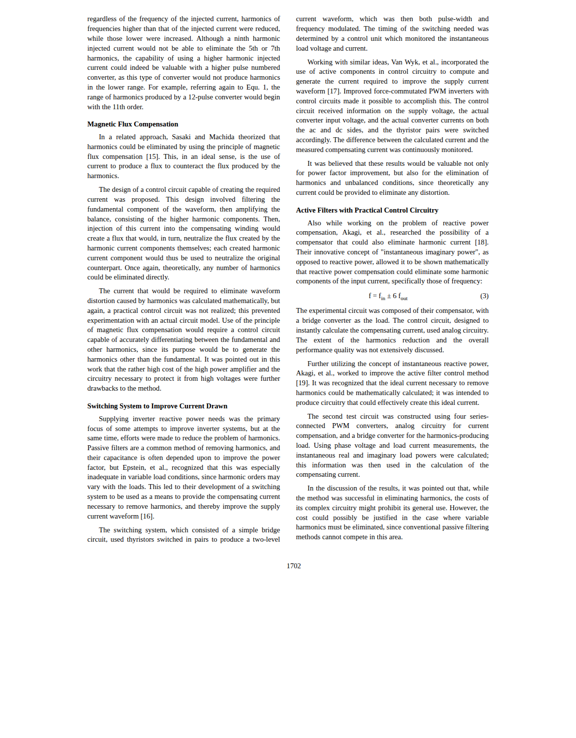regardless of the frequency of the injected current, harmonics of frequencies higher than that of the injected current were reduced, while those lower were increased. Although a ninth harmonic injected current would not be able to eliminate the 5th or 7th harmonics, the capability of using a higher harmonic injected current could indeed be valuable with a higher pulse numbered converter, as this type of converter would not produce harmonics in the lower range. For example, referring again to Equ. 1, the range of harmonics produced by a 12-pulse converter would begin with the 11th order.
Magnetic Flux Compensation
In a related approach, Sasaki and Machida theorized that harmonics could be eliminated by using the principle of magnetic flux compensation [15]. This, in an ideal sense, is the use of current to produce a flux to counteract the flux produced by the harmonics.
The design of a control circuit capable of creating the required current was proposed. This design involved filtering the fundamental component of the waveform, then amplifying the balance, consisting of the higher harmonic components. Then, injection of this current into the compensating winding would create a flux that would, in turn, neutralize the flux created by the harmonic current components themselves; each created harmonic current component would thus be used to neutralize the original counterpart. Once again, theoretically, any number of harmonics could be eliminated directly.
The current that would be required to eliminate waveform distortion caused by harmonics was calculated mathematically, but again, a practical control circuit was not realized; this prevented experimentation with an actual circuit model. Use of the principle of magnetic flux compensation would require a control circuit capable of accurately differentiating between the fundamental and other harmonics, since its purpose would be to generate the harmonics other than the fundamental. It was pointed out in this work that the rather high cost of the high power amplifier and the circuitry necessary to protect it from high voltages were further drawbacks to the method.
Switching System to Improve Current Drawn
Supplying inverter reactive power needs was the primary focus of some attempts to improve inverter systems, but at the same time, efforts were made to reduce the problem of harmonics. Passive filters are a common method of removing harmonics, and their capacitance is often depended upon to improve the power factor, but Epstein, et al., recognized that this was especially inadequate in variable load conditions, since harmonic orders may vary with the loads. This led to their development of a switching system to be used as a means to provide the compensating current necessary to remove harmonics, and thereby improve the supply current waveform [16].
The switching system, which consisted of a simple bridge circuit, used thyristors switched in pairs to produce a two-level current waveform, which was then both pulse-width and frequency modulated. The timing of the switching needed was determined by a control unit which monitored the instantaneous load voltage and current.
Working with similar ideas, Van Wyk, et al., incorporated the use of active components in control circuitry to compute and generate the current required to improve the supply current waveform [17]. Improved force-commutated PWM inverters with control circuits made it possible to accomplish this. The control circuit received information on the supply voltage, the actual converter input voltage, and the actual converter currents on both the ac and dc sides, and the thyristor pairs were switched accordingly. The difference between the calculated current and the measured compensating current was continuously monitored.
It was believed that these results would be valuable not only for power factor improvement, but also for the elimination of harmonics and unbalanced conditions, since theoretically any current could be provided to eliminate any distortion.
Active Filters with Practical Control Circuitry
Also while working on the problem of reactive power compensation, Akagi, et al., researched the possibility of a compensator that could also eliminate harmonic current [18]. Their innovative concept of "instantaneous imaginary power", as opposed to reactive power, allowed it to be shown mathematically that reactive power compensation could eliminate some harmonic components of the input current, specifically those of frequency:
f = fin ± 6 fout (3)
The experimental circuit was composed of their compensator, with a bridge converter as the load. The control circuit, designed to instantly calculate the compensating current, used analog circuitry. The extent of the harmonics reduction and the overall performance quality was not extensively discussed.
Further utilizing the concept of instantaneous reactive power, Akagi, et al., worked to improve the active filter control method [19]. It was recognized that the ideal current necessary to remove harmonics could be mathematically calculated; it was intended to produce circuitry that could effectively create this ideal current.
The second test circuit was constructed using four series-connected PWM converters, analog circuitry for current compensation, and a bridge converter for the harmonics-producing load. Using phase voltage and load current measurements, the instantaneous real and imaginary load powers were calculated; this information was then used in the calculation of the compensating current.
In the discussion of the results, it was pointed out that, while the method was successful in eliminating harmonics, the costs of its complex circuitry might prohibit its general use. However, the cost could possibly be justified in the case where variable harmonics must be eliminated, since conventional passive filtering methods cannot compete in this area.
1702